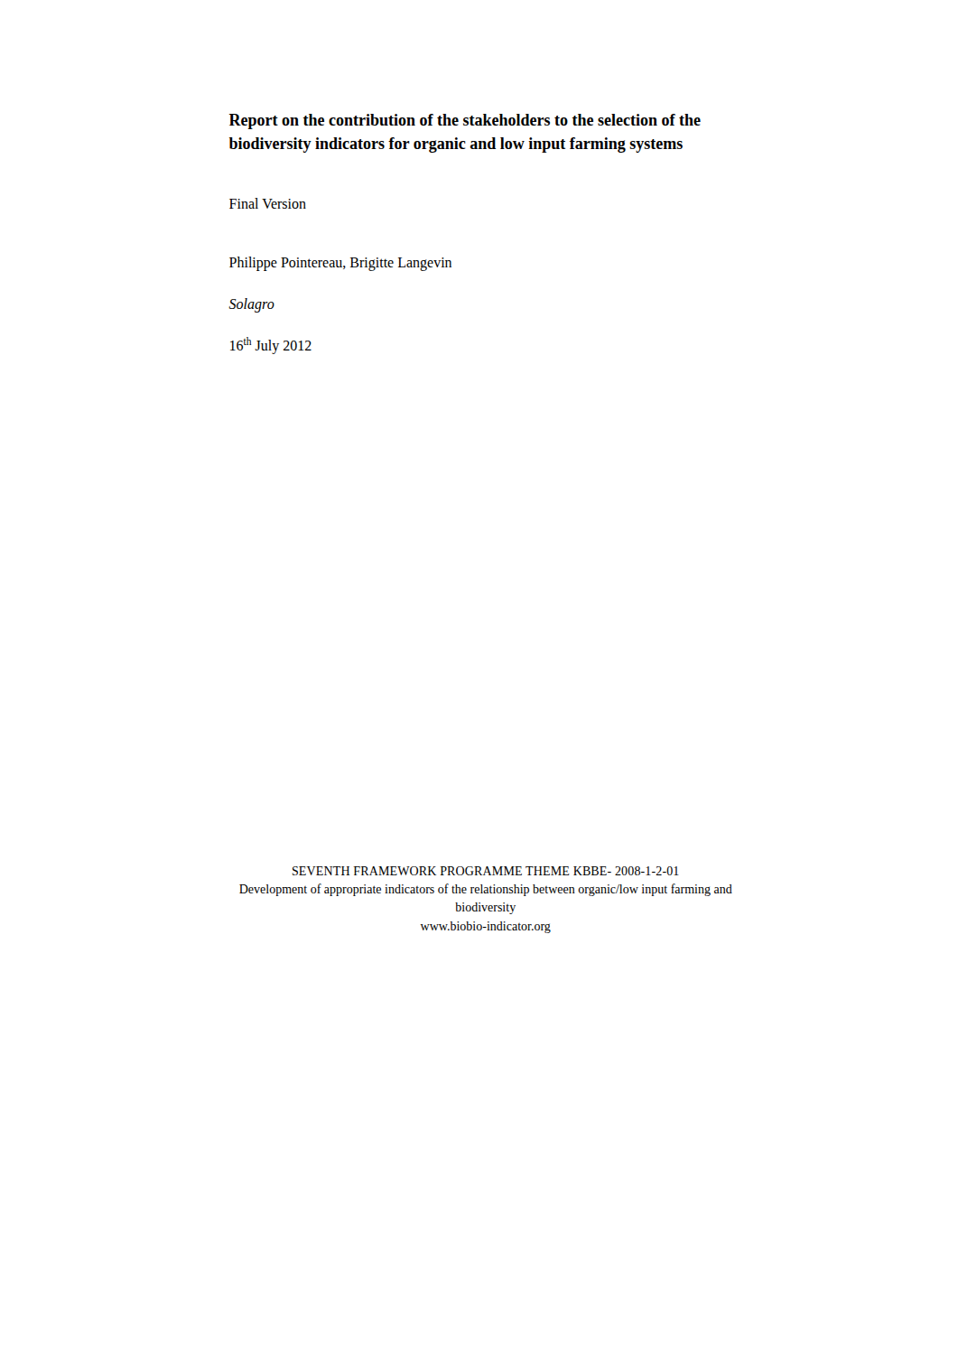Report on the contribution of the stakeholders to the selection of the biodiversity indicators for organic and low input farming systems
Final Version
Philippe Pointereau, Brigitte Langevin
Solagro
16th July 2012
SEVENTH FRAMEWORK PROGRAMME THEME KBBE- 2008-1-2-01
Development of appropriate indicators of the relationship between organic/low input farming and biodiversity
www.biobio-indicator.org